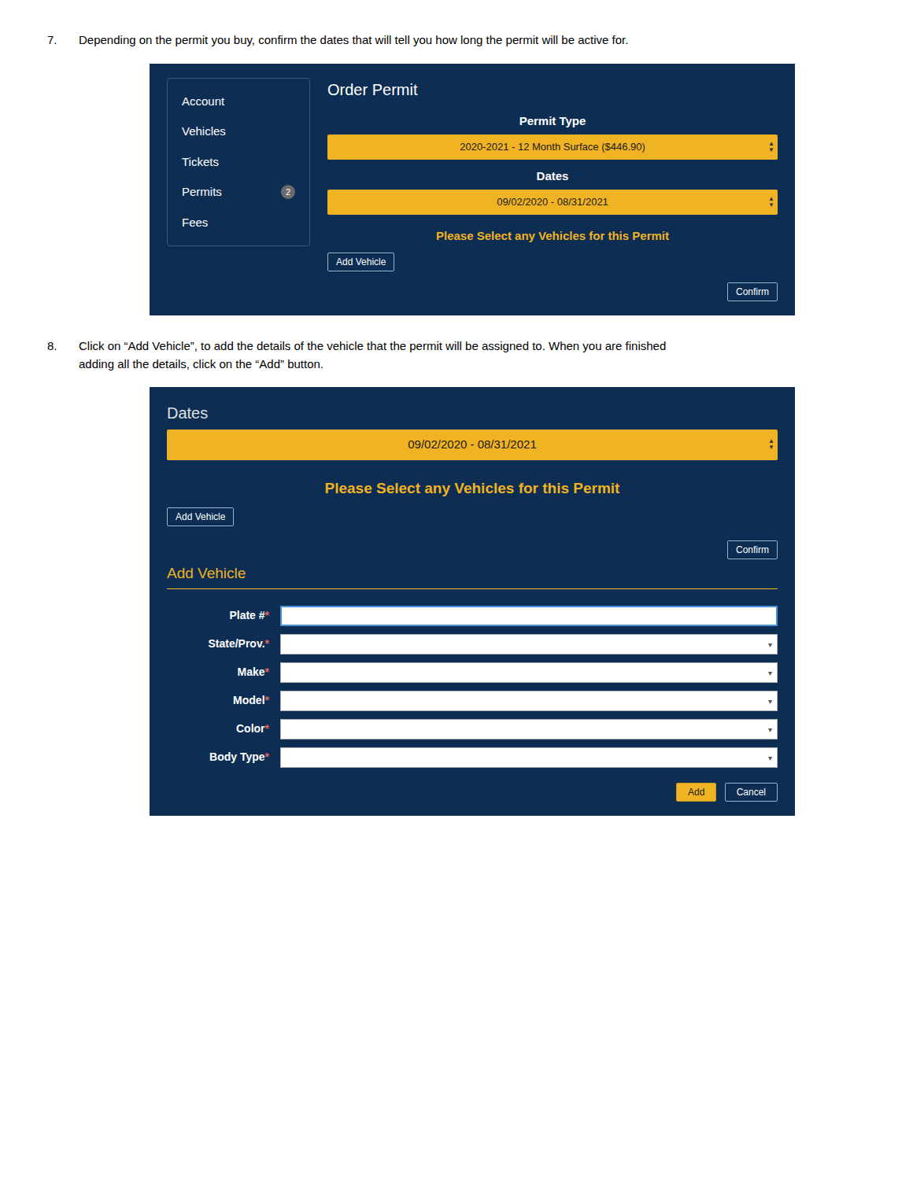Depending on the permit you buy, confirm the dates that will tell you how long the permit will be active for.
Account
Vehicles
Tickets
Permits 2
Fees
Order Permit
Permit Type
2020-2021 - 12 Month Surface ($446.90) ▲
▼
Dates
09/02/2020 - 08/31/2021 ▲
▼
Please Select any Vehicles for this Permit
Add Vehicle
Confirm
Click on “Add Vehicle”, to add the details of the vehicle that the permit will be assigned to. When you are finished adding all the details, click on the “Add” button.
Dates
09/02/2020 - 08/31/2021 ▲
▼
Please Select any Vehicles for this Permit
Add Vehicle
Confirm
Add Vehicle
| Plate # * | |
| State/Prov. * | |
| Make * | |
| Model * | |
| Color * | |
| Body Type * | |
Add Cancel